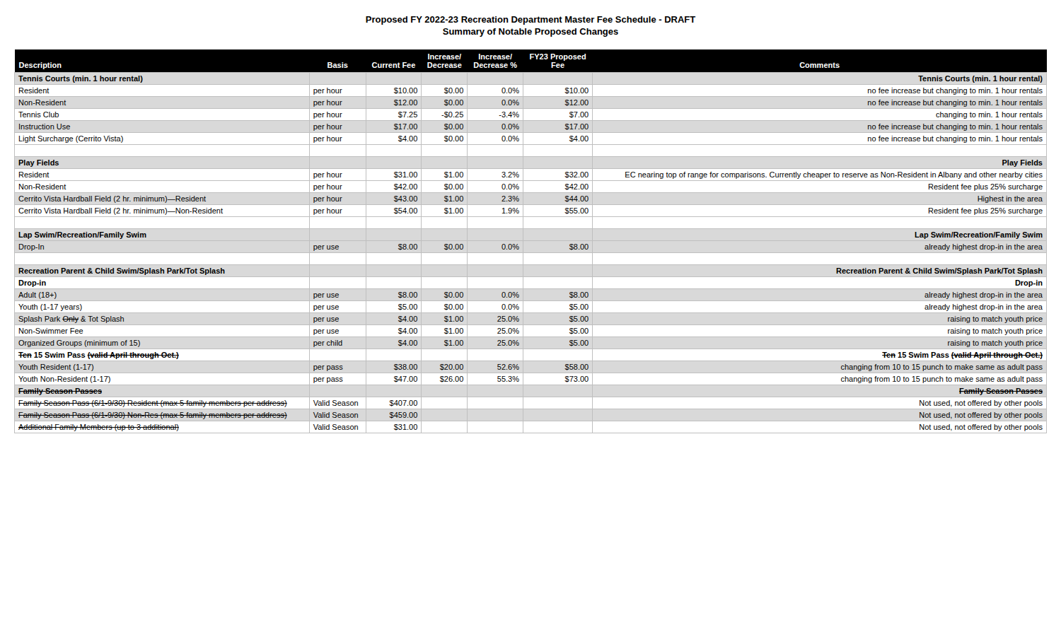Proposed FY 2022-23 Recreation Department Master Fee Schedule - DRAFT
Summary of Notable Proposed Changes
| Description | Basis | Current Fee | Increase/ Decrease | Increase/ Decrease % | FY23 Proposed Fee | Comments |
| --- | --- | --- | --- | --- | --- | --- |
| Tennis Courts (min. 1 hour rental) | | | | | | Tennis Courts (min. 1 hour rental) |
| Resident | per hour | $10.00 | $0.00 | 0.0% | $10.00 | no fee increase but changing to min. 1 hour rentals |
| Non-Resident | per hour | $12.00 | $0.00 | 0.0% | $12.00 | no fee increase but changing to min. 1 hour rentals |
| Tennis Club | per hour | $7.25 | -$0.25 | -3.4% | $7.00 | changing to min. 1 hour rentals |
| Instruction Use | per hour | $17.00 | $0.00 | 0.0% | $17.00 | no fee increase but changing to min. 1 hour rentals |
| Light Surcharge (Cerrito Vista) | per hour | $4.00 | $0.00 | 0.0% | $4.00 | no fee increase but changing to min. 1 hour rentals |
| Play Fields | | | | | | Play Fields |
| Resident | per hour | $31.00 | $1.00 | 3.2% | $32.00 | EC nearing top of range for comparisons. Currently cheaper to reserve as Non-Resident in Albany and other nearby cities |
| Non-Resident | per hour | $42.00 | $0.00 | 0.0% | $42.00 | Resident fee plus 25% surcharge |
| Cerrito Vista Hardball Field (2 hr. minimum)—Resident | per hour | $43.00 | $1.00 | 2.3% | $44.00 | Highest in the area |
| Cerrito Vista Hardball Field (2 hr. minimum)—Non-Resident | per hour | $54.00 | $1.00 | 1.9% | $55.00 | Resident fee plus 25% surcharge |
| Lap Swim/Recreation/Family Swim | | | | | | Lap Swim/Recreation/Family Swim |
| Drop-In | per use | $8.00 | $0.00 | 0.0% | $8.00 | already highest drop-in in the area |
| Recreation Parent & Child Swim/Splash Park/Tot Splash | | | | | | Recreation Parent & Child Swim/Splash Park/Tot Splash |
| Drop-in | | | | | | Drop-in |
| Adult (18+) | per use | $8.00 | $0.00 | 0.0% | $8.00 | already highest drop-in in the area |
| Youth (1-17 years) | per use | $5.00 | $0.00 | 0.0% | $5.00 | already highest drop-in in the area |
| Splash Park Only & Tot Splash | per use | $4.00 | $1.00 | 25.0% | $5.00 | raising to match youth price |
| Non-Swimmer Fee | per use | $4.00 | $1.00 | 25.0% | $5.00 | raising to match youth price |
| Organized Groups (minimum of 15) | per child | $4.00 | $1.00 | 25.0% | $5.00 | raising to match youth price |
| Ten 15 Swim Pass (valid April through Oct.) | | | | | | Ten 15 Swim Pass (valid April through Oct.) |
| Youth Resident (1-17) | per pass | $38.00 | $20.00 | 52.6% | $58.00 | changing from 10 to 15 punch to make same as adult pass |
| Youth Non-Resident (1-17) | per pass | $47.00 | $26.00 | 55.3% | $73.00 | changing from 10 to 15 punch to make same as adult pass |
| Family Season Passes | | | | | | Family Season Passes |
| Family Season Pass (6/1-9/30) Resident (max 5 family members per address) | Valid Season | $407.00 | | | | Not used, not offered by other pools |
| Family Season Pass (6/1-9/30) Non-Res (max 5 family members per address) | Valid Season | $459.00 | | | | Not used, not offered by other pools |
| Additional Family Members (up to 3 additional) | Valid Season | $31.00 | | | | Not used, not offered by other pools |